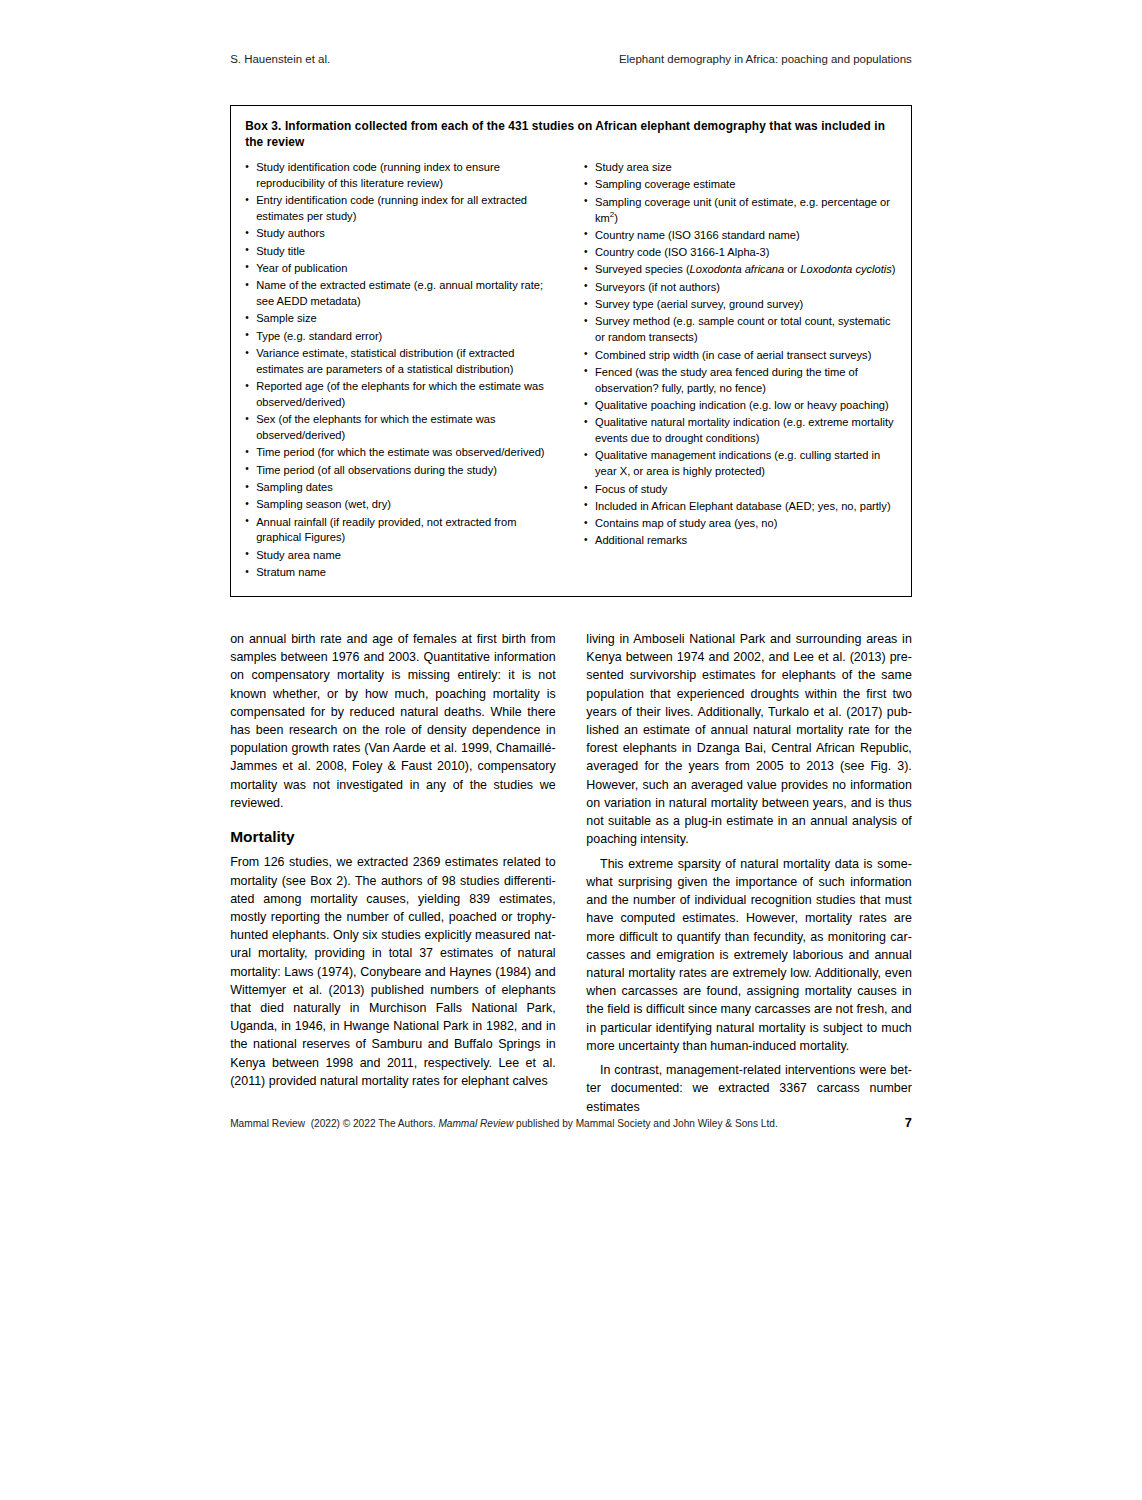S. Hauenstein et al.
Elephant demography in Africa: poaching and populations
Box 3. Information collected from each of the 431 studies on African elephant demography that was included in the review
Study identification code (running index to ensure reproducibility of this literature review)
Entry identification code (running index for all extracted estimates per study)
Study authors
Study title
Year of publication
Name of the extracted estimate (e.g. annual mortality rate; see AEDD metadata)
Sample size
Type (e.g. standard error)
Variance estimate, statistical distribution (if extracted estimates are parameters of a statistical distribution)
Reported age (of the elephants for which the estimate was observed/derived)
Sex (of the elephants for which the estimate was observed/derived)
Time period (for which the estimate was observed/derived)
Time period (of all observations during the study)
Sampling dates
Sampling season (wet, dry)
Annual rainfall (if readily provided, not extracted from graphical Figures)
Study area name
Stratum name
Study area size
Sampling coverage estimate
Sampling coverage unit (unit of estimate, e.g. percentage or km2)
Country name (ISO 3166 standard name)
Country code (ISO 3166-1 Alpha-3)
Surveyed species (Loxodonta africana or Loxodonta cyclotis)
Surveyors (if not authors)
Survey type (aerial survey, ground survey)
Survey method (e.g. sample count or total count, systematic or random transects)
Combined strip width (in case of aerial transect surveys)
Fenced (was the study area fenced during the time of observation? fully, partly, no fence)
Qualitative poaching indication (e.g. low or heavy poaching)
Qualitative natural mortality indication (e.g. extreme mortality events due to drought conditions)
Qualitative management indications (e.g. culling started in year X, or area is highly protected)
Focus of study
Included in African Elephant database (AED; yes, no, partly)
Contains map of study area (yes, no)
Additional remarks
on annual birth rate and age of females at first birth from samples between 1976 and 2003. Quantitative information on compensatory mortality is missing entirely: it is not known whether, or by how much, poaching mortality is compensated for by reduced natural deaths. While there has been research on the role of density dependence in population growth rates (Van Aarde et al. 1999, Chamaillé-Jammes et al. 2008, Foley & Faust 2010), compensatory mortality was not investigated in any of the studies we reviewed.
Mortality
From 126 studies, we extracted 2369 estimates related to mortality (see Box 2). The authors of 98 studies differentiated among mortality causes, yielding 839 estimates, mostly reporting the number of culled, poached or trophy-hunted elephants. Only six studies explicitly measured natural mortality, providing in total 37 estimates of natural mortality: Laws (1974), Conybeare and Haynes (1984) and Wittemyer et al. (2013) published numbers of elephants that died naturally in Murchison Falls National Park, Uganda, in 1946, in Hwange National Park in 1982, and in the national reserves of Samburu and Buffalo Springs in Kenya between 1998 and 2011, respectively. Lee et al. (2011) provided natural mortality rates for elephant calves
living in Amboseli National Park and surrounding areas in Kenya between 1974 and 2002, and Lee et al. (2013) presented survivorship estimates for elephants of the same population that experienced droughts within the first two years of their lives. Additionally, Turkalo et al. (2017) published an estimate of annual natural mortality rate for the forest elephants in Dzanga Bai, Central African Republic, averaged for the years from 2005 to 2013 (see Fig. 3). However, such an averaged value provides no information on variation in natural mortality between years, and is thus not suitable as a plug-in estimate in an annual analysis of poaching intensity.
This extreme sparsity of natural mortality data is somewhat surprising given the importance of such information and the number of individual recognition studies that must have computed estimates. However, mortality rates are more difficult to quantify than fecundity, as monitoring carcasses and emigration is extremely laborious and annual natural mortality rates are extremely low. Additionally, even when carcasses are found, assigning mortality causes in the field is difficult since many carcasses are not fresh, and in particular identifying natural mortality is subject to much more uncertainty than human-induced mortality.
In contrast, management-related interventions were better documented: we extracted 3367 carcass number estimates
Mammal Review (2022) © 2022 The Authors. Mammal Review published by Mammal Society and John Wiley & Sons Ltd.
7